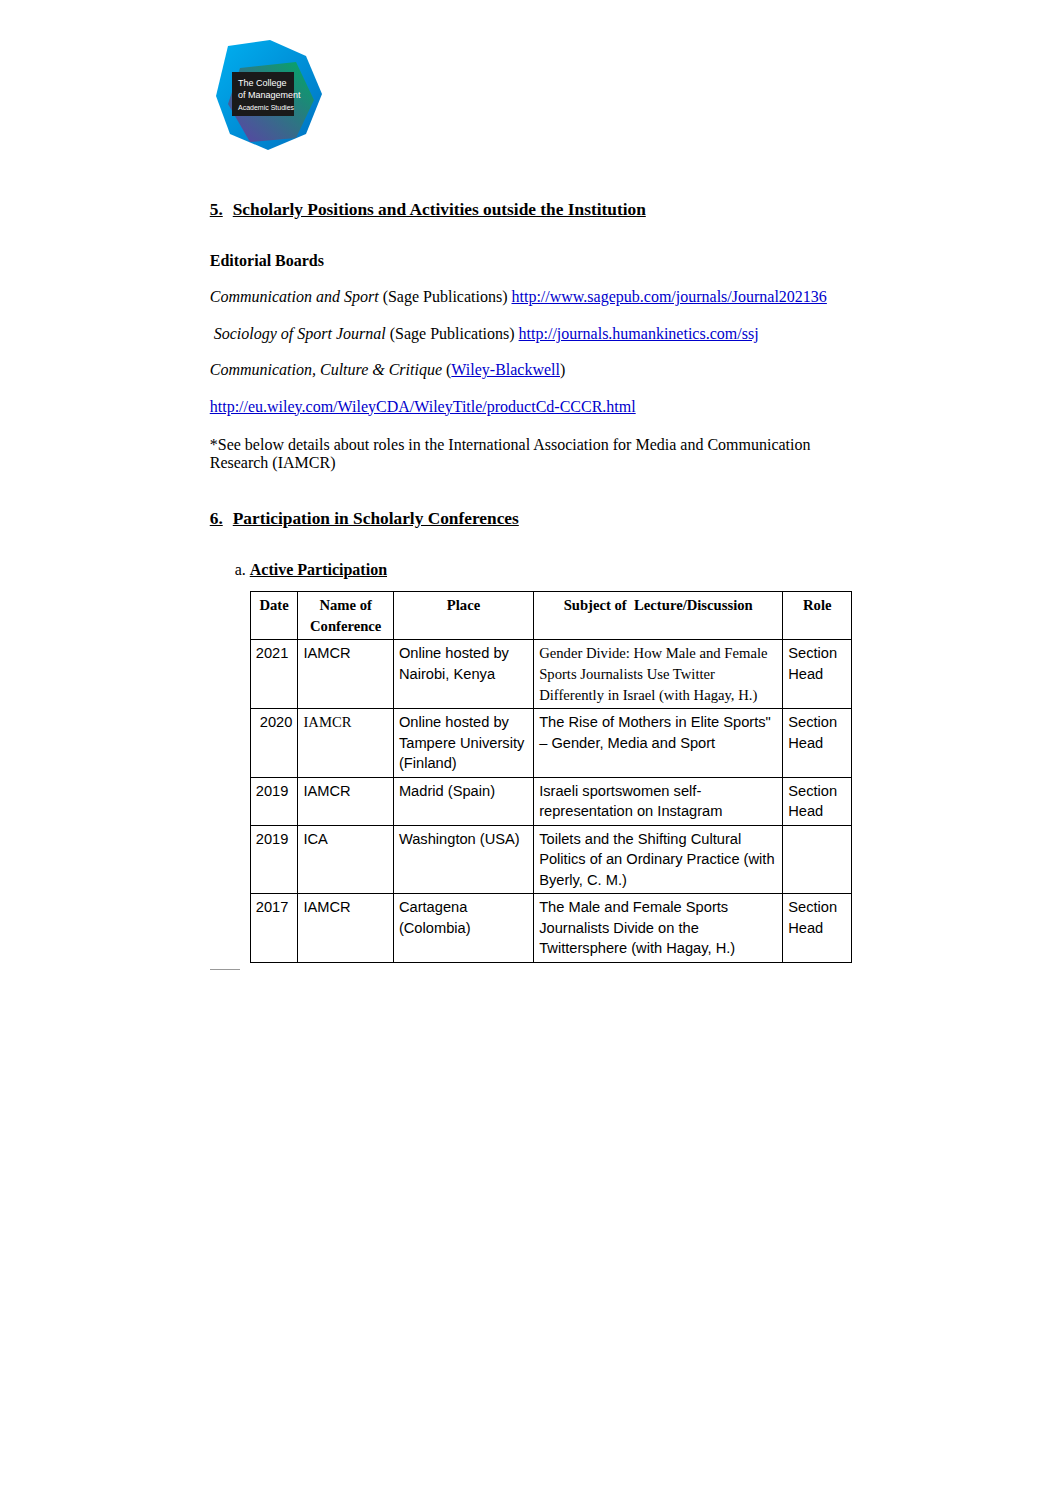The College of Management Academic Studies
5. Scholarly Positions and Activities outside the Institution
Editorial Boards
Communication and Sport (Sage Publications) http://www.sagepub.com/journals/Journal202136
Sociology of Sport Journal (Sage Publications) http://journals.humankinetics.com/ssj
Communication, Culture & Critique (Wiley-Blackwell)
http://eu.wiley.com/WileyCDA/WileyTitle/productCd-CCCR.html
*See below details about roles in the International Association for Media and Communication Research (IAMCR)
6. Participation in Scholarly Conferences
Active Participation
| Date | Name of Conference | Place | Subject of Lecture/Discussion | Role |
| --- | --- | --- | --- | --- |
| 2021 | IAMCR | Online hosted by Nairobi, Kenya | Gender Divide: How Male and Female Sports Journalists Use Twitter Differently in Israel (with Hagay, H.) | Section Head |
| 2020 | IAMCR | Online hosted by Tampere University (Finland) | The Rise of Mothers in Elite Sports" – Gender, Media and Sport | Section Head |
| 2019 | IAMCR | Madrid (Spain) | Israeli sportswomen self-representation on Instagram | Section Head |
| 2019 | ICA | Washington (USA) | Toilets and the Shifting Cultural Politics of an Ordinary Practice (with Byerly, C. M.) | |
| 2017 | IAMCR | Cartagena (Colombia) | The Male and Female Sports Journalists Divide on the Twittersphere (with Hagay, H.) | Section Head |